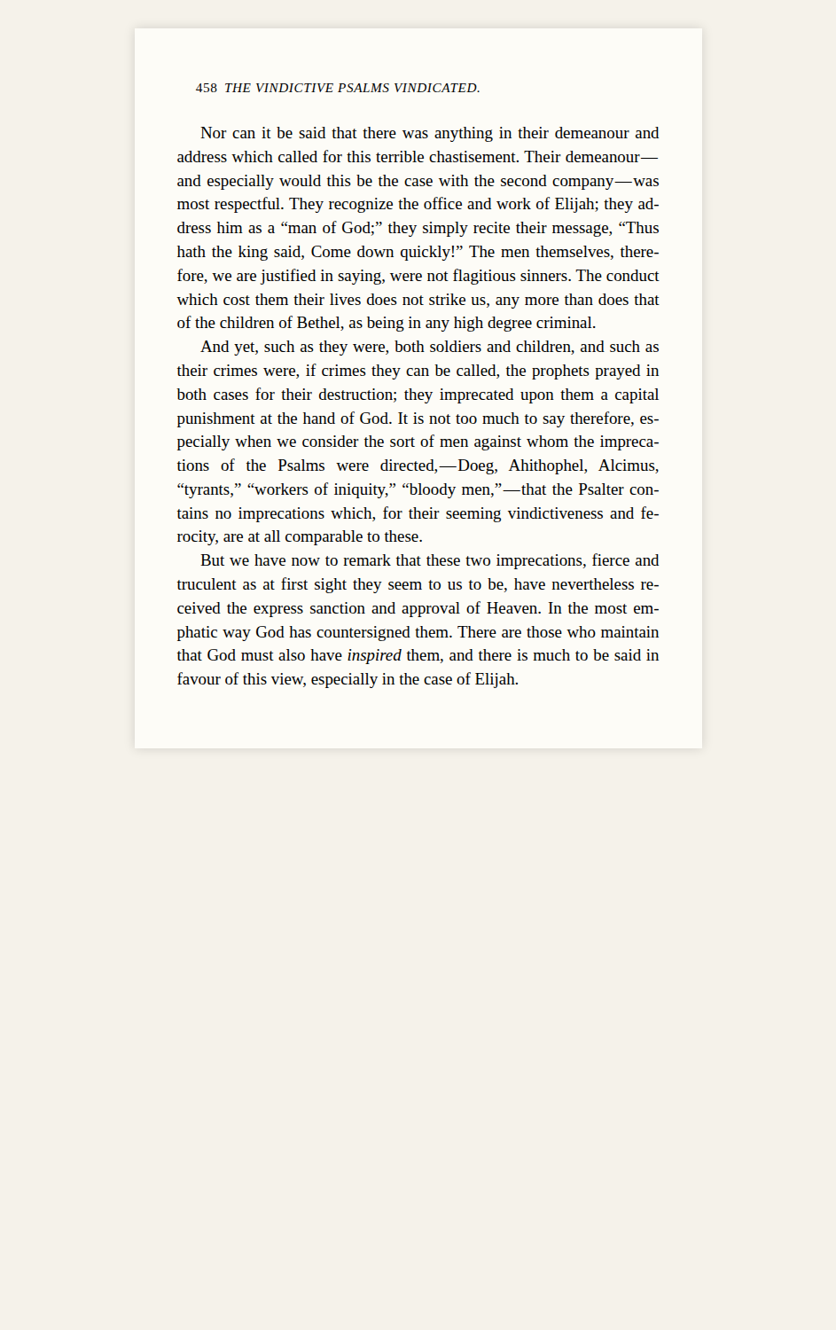458 THE VINDICTIVE PSALMS VINDICATED.
Nor can it be said that there was anything in their demeanour and address which called for this terrible chastisement. Their demeanour — and especially would this be the case with the second company — was most respectful. They recognize the office and work of Elijah; they address him as a “man of God;” they simply recite their message, “Thus hath the king said, Come down quickly!” The men themselves, therefore, we are justified in saying, were not flagitious sinners. The conduct which cost them their lives does not strike us, any more than does that of the children of Bethel, as being in any high degree criminal.
And yet, such as they were, both soldiers and children, and such as their crimes were, if crimes they can be called, the prophets prayed in both cases for their destruction; they imprecated upon them a capital punishment at the hand of God. It is not too much to say therefore, especially when we consider the sort of men against whom the imprecations of the Psalms were directed, — Doeg, Ahithophel, Alcimus, “tyrants,” “workers of iniquity,” “bloody men,” — that the Psalter contains no imprecations which, for their seeming vindictiveness and ferocity, are at all comparable to these.
But we have now to remark that these two imprecations, fierce and truculent as at first sight they seem to us to be, have nevertheless received the express sanction and approval of Heaven. In the most emphatic way God has countersigned them. There are those who maintain that God must also have inspired them, and there is much to be said in favour of this view, especially in the case of Elijah.